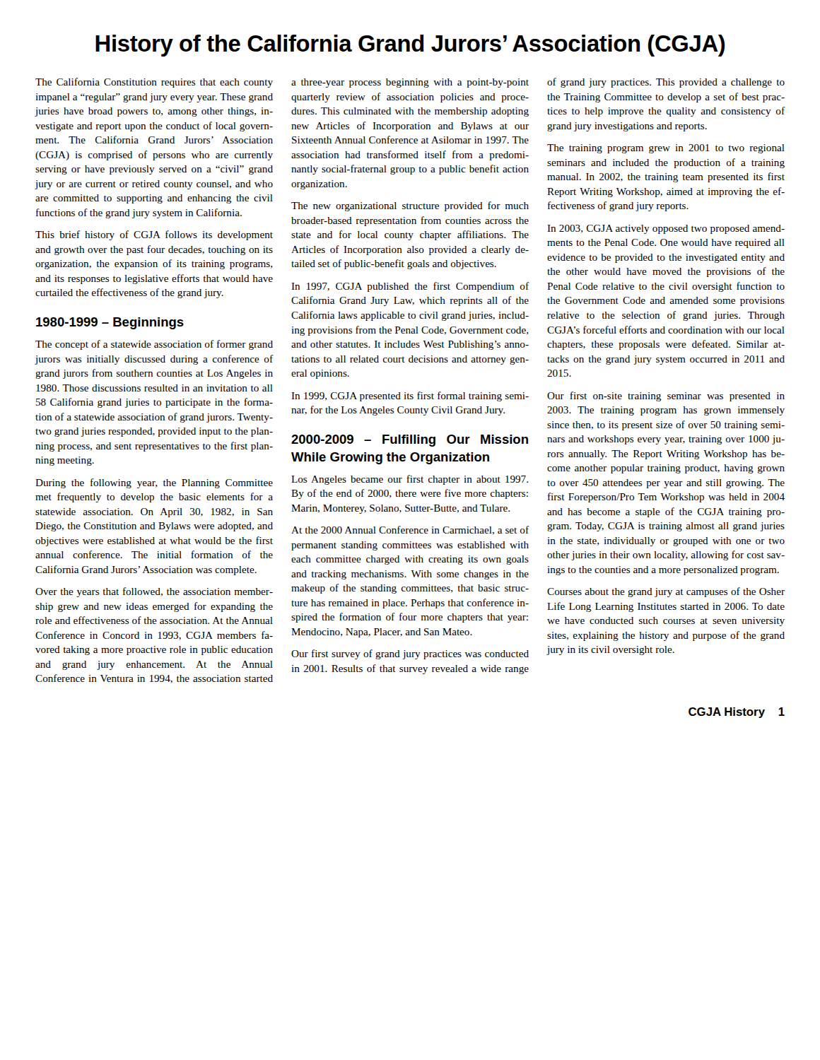History of the California Grand Jurors’ Association (CGJA)
The California Constitution requires that each county impanel a “regular” grand jury every year. These grand juries have broad powers to, among other things, investigate and report upon the conduct of local government. The California Grand Jurors’ Association (CGJA) is comprised of persons who are currently serving or have previously served on a “civil” grand jury or are current or retired county counsel, and who are committed to supporting and enhancing the civil functions of the grand jury system in California.
This brief history of CGJA follows its development and growth over the past four decades, touching on its organization, the expansion of its training programs, and its responses to legislative efforts that would have curtailed the effectiveness of the grand jury.
1980-1999 – Beginnings
The concept of a statewide association of former grand jurors was initially discussed during a conference of grand jurors from southern counties at Los Angeles in 1980. Those discussions resulted in an invitation to all 58 California grand juries to participate in the formation of a statewide association of grand jurors. Twenty-two grand juries responded, provided input to the planning process, and sent representatives to the first planning meeting.
During the following year, the Planning Committee met frequently to develop the basic elements for a statewide association. On April 30, 1982, in San Diego, the Constitution and Bylaws were adopted, and objectives were established at what would be the first annual conference. The initial formation of the California Grand Jurors’ Association was complete.
Over the years that followed, the association membership grew and new ideas emerged for expanding the role and effectiveness of the association. At the Annual Conference in Concord in 1993, CGJA members favored taking a more proactive role in public education and grand jury enhancement. At the Annual Conference in Ventura in 1994, the association started a three-year process beginning with a point-by-point quarterly review of association policies and procedures. This culminated with the membership adopting new Articles of Incorporation and Bylaws at our Sixteenth Annual Conference at Asilomar in 1997. The association had transformed itself from a predominantly social-fraternal group to a public benefit action organization.
The new organizational structure provided for much broader-based representation from counties across the state and for local county chapter affiliations. The Articles of Incorporation also provided a clearly detailed set of public-benefit goals and objectives.
In 1997, CGJA published the first Compendium of California Grand Jury Law, which reprints all of the California laws applicable to civil grand juries, including provisions from the Penal Code, Government code, and other statutes. It includes West Publishing’s annotations to all related court decisions and attorney general opinions.
In 1999, CGJA presented its first formal training seminar, for the Los Angeles County Civil Grand Jury.
2000-2009 – Fulfilling Our Mission While Growing the Organization
Los Angeles became our first chapter in about 1997. By of the end of 2000, there were five more chapters: Marin, Monterey, Solano, Sutter-Butte, and Tulare.
At the 2000 Annual Conference in Carmichael, a set of permanent standing committees was established with each committee charged with creating its own goals and tracking mechanisms. With some changes in the makeup of the standing committees, that basic structure has remained in place. Perhaps that conference inspired the formation of four more chapters that year: Mendocino, Napa, Placer, and San Mateo.
Our first survey of grand jury practices was conducted in 2001. Results of that survey revealed a wide range of grand jury practices. This provided a challenge to the Training Committee to develop a set of best practices to help improve the quality and consistency of grand jury investigations and reports.
The training program grew in 2001 to two regional seminars and included the production of a training manual. In 2002, the training team presented its first Report Writing Workshop, aimed at improving the effectiveness of grand jury reports.
In 2003, CGJA actively opposed two proposed amendments to the Penal Code. One would have required all evidence to be provided to the investigated entity and the other would have moved the provisions of the Penal Code relative to the civil oversight function to the Government Code and amended some provisions relative to the selection of grand juries. Through CGJA’s forceful efforts and coordination with our local chapters, these proposals were defeated. Similar attacks on the grand jury system occurred in 2011 and 2015.
Our first on-site training seminar was presented in 2003. The training program has grown immensely since then, to its present size of over 50 training seminars and workshops every year, training over 1000 jurors annually. The Report Writing Workshop has become another popular training product, having grown to over 450 attendees per year and still growing. The first Foreperson/Pro Tem Workshop was held in 2004 and has become a staple of the CGJA training program. Today, CGJA is training almost all grand juries in the state, individually or grouped with one or two other juries in their own locality, allowing for cost savings to the counties and a more personalized program.
Courses about the grand jury at campuses of the Osher Life Long Learning Institutes started in 2006. To date we have conducted such courses at seven university sites, explaining the history and purpose of the grand jury in its civil oversight role.
CGJA History 1